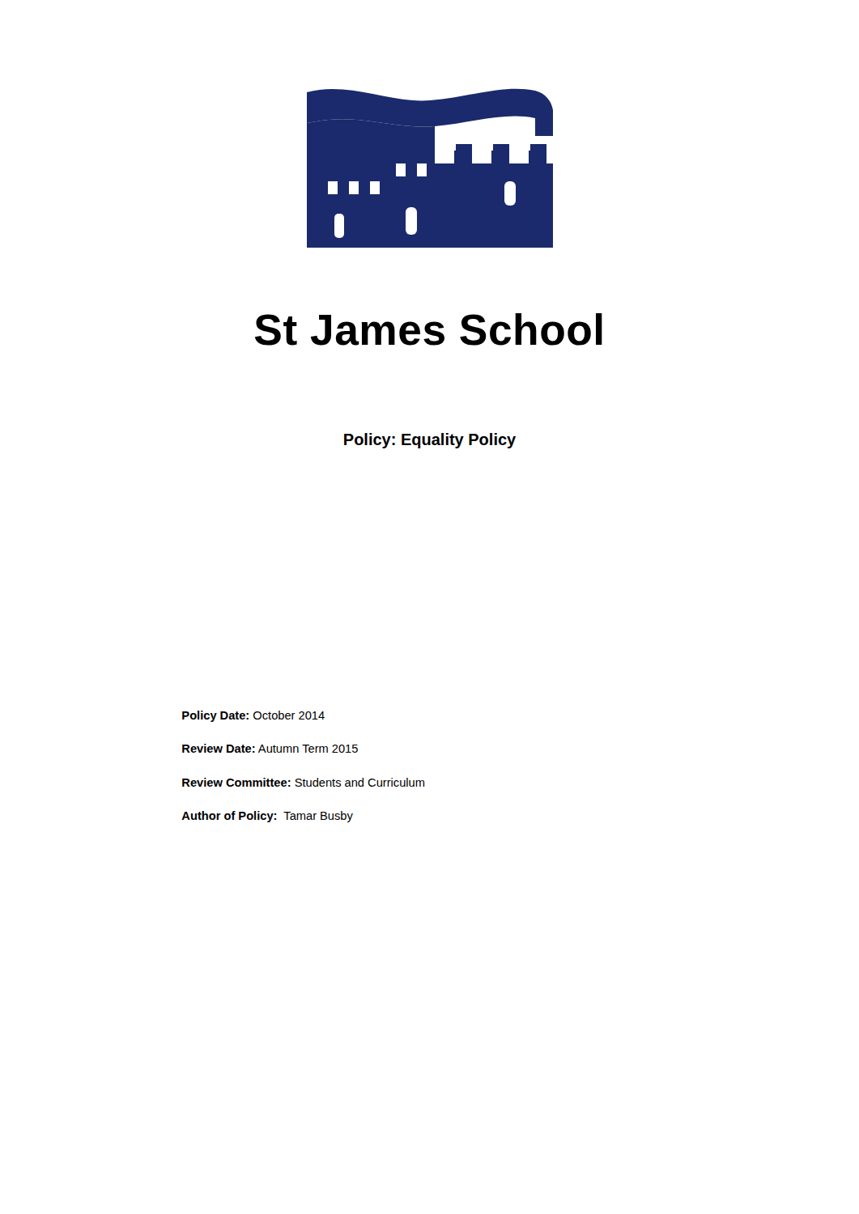St James School
Policy: Equality Policy
Policy Date: October 2014
Review Date: Autumn Term 2015
Review Committee: Students and Curriculum
Author of Policy: Tamar Busby